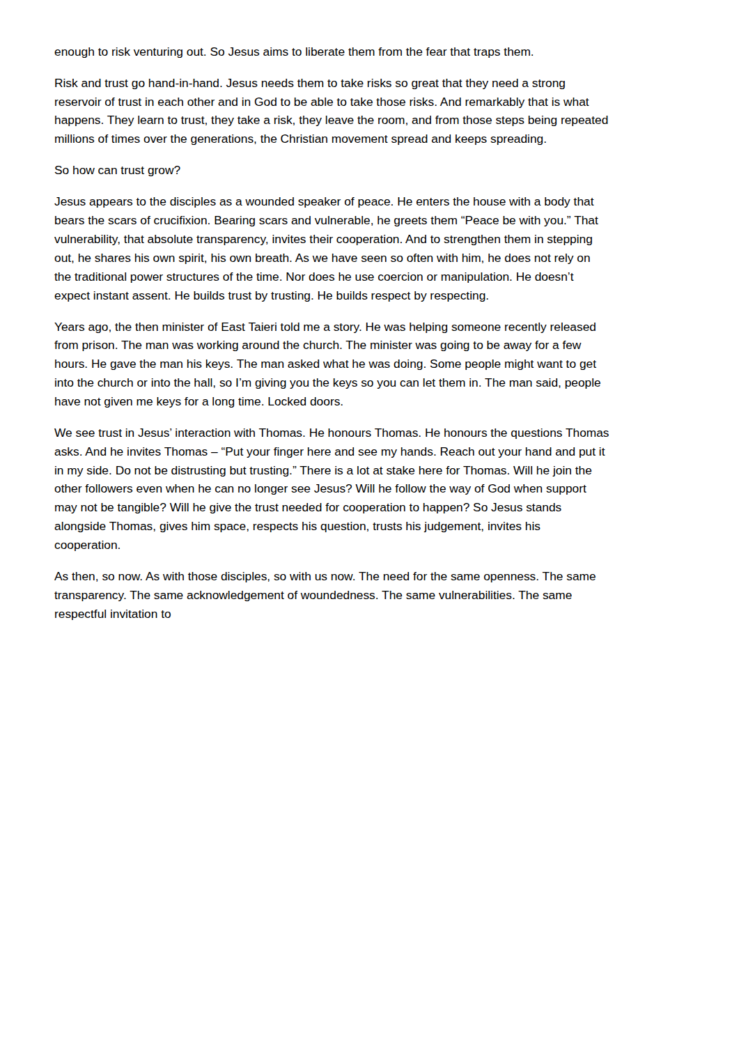enough to risk venturing out. So Jesus aims to liberate them from the fear that traps them.
Risk and trust go hand-in-hand. Jesus needs them to take risks so great that they need a strong reservoir of trust in each other and in God to be able to take those risks. And remarkably that is what happens. They learn to trust, they take a risk, they leave the room, and from those steps being repeated millions of times over the generations, the Christian movement spread and keeps spreading.
So how can trust grow?
Jesus appears to the disciples as a wounded speaker of peace. He enters the house with a body that bears the scars of crucifixion. Bearing scars and vulnerable, he greets them “Peace be with you.” That vulnerability, that absolute transparency, invites their cooperation. And to strengthen them in stepping out, he shares his own spirit, his own breath. As we have seen so often with him, he does not rely on the traditional power structures of the time. Nor does he use coercion or manipulation. He doesn’t expect instant assent. He builds trust by trusting. He builds respect by respecting.
Years ago, the then minister of East Taieri told me a story. He was helping someone recently released from prison. The man was working around the church. The minister was going to be away for a few hours. He gave the man his keys. The man asked what he was doing. Some people might want to get into the church or into the hall, so I’m giving you the keys so you can let them in. The man said, people have not given me keys for a long time. Locked doors.
We see trust in Jesus’ interaction with Thomas. He honours Thomas. He honours the questions Thomas asks. And he invites Thomas – “Put your finger here and see my hands. Reach out your hand and put it in my side. Do not be distrusting but trusting.” There is a lot at stake here for Thomas. Will he join the other followers even when he can no longer see Jesus? Will he follow the way of God when support may not be tangible? Will he give the trust needed for cooperation to happen? So Jesus stands alongside Thomas, gives him space, respects his question, trusts his judgement, invites his cooperation.
As then, so now. As with those disciples, so with us now. The need for the same openness. The same transparency. The same acknowledgement of woundedness. The same vulnerabilities. The same respectful invitation to